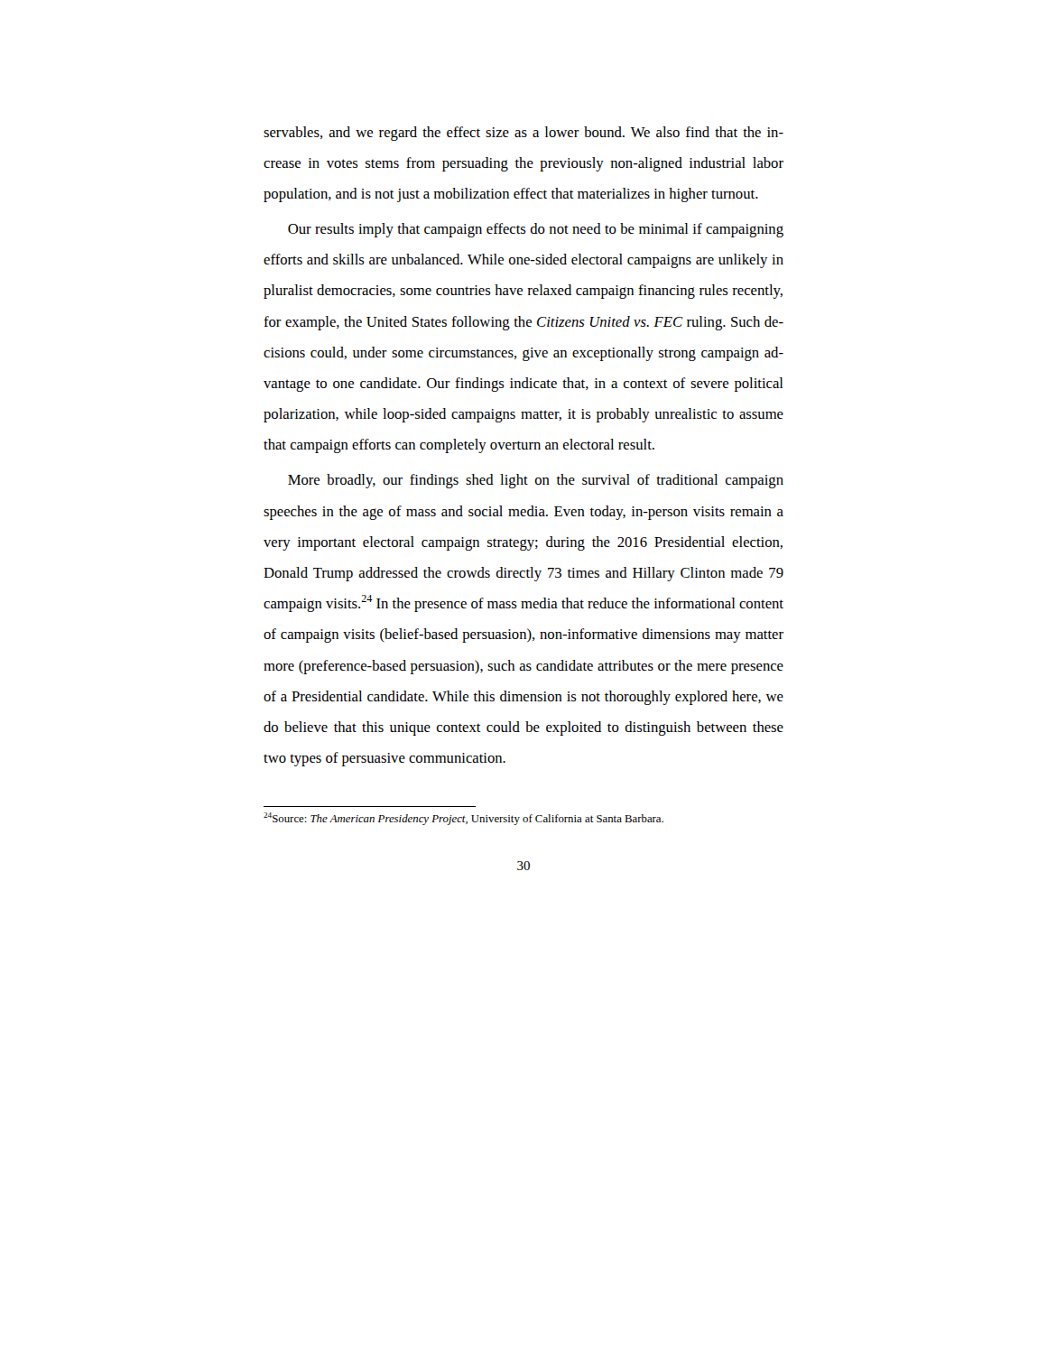servables, and we regard the effect size as a lower bound. We also find that the increase in votes stems from persuading the previously non-aligned industrial labor population, and is not just a mobilization effect that materializes in higher turnout.
Our results imply that campaign effects do not need to be minimal if campaigning efforts and skills are unbalanced. While one-sided electoral campaigns are unlikely in pluralist democracies, some countries have relaxed campaign financing rules recently, for example, the United States following the Citizens United vs. FEC ruling. Such decisions could, under some circumstances, give an exceptionally strong campaign advantage to one candidate. Our findings indicate that, in a context of severe political polarization, while loop-sided campaigns matter, it is probably unrealistic to assume that campaign efforts can completely overturn an electoral result.
More broadly, our findings shed light on the survival of traditional campaign speeches in the age of mass and social media. Even today, in-person visits remain a very important electoral campaign strategy; during the 2016 Presidential election, Donald Trump addressed the crowds directly 73 times and Hillary Clinton made 79 campaign visits.24 In the presence of mass media that reduce the informational content of campaign visits (belief-based persuasion), non-informative dimensions may matter more (preference-based persuasion), such as candidate attributes or the mere presence of a Presidential candidate. While this dimension is not thoroughly explored here, we do believe that this unique context could be exploited to distinguish between these two types of persuasive communication.
24Source: The American Presidency Project, University of California at Santa Barbara.
30